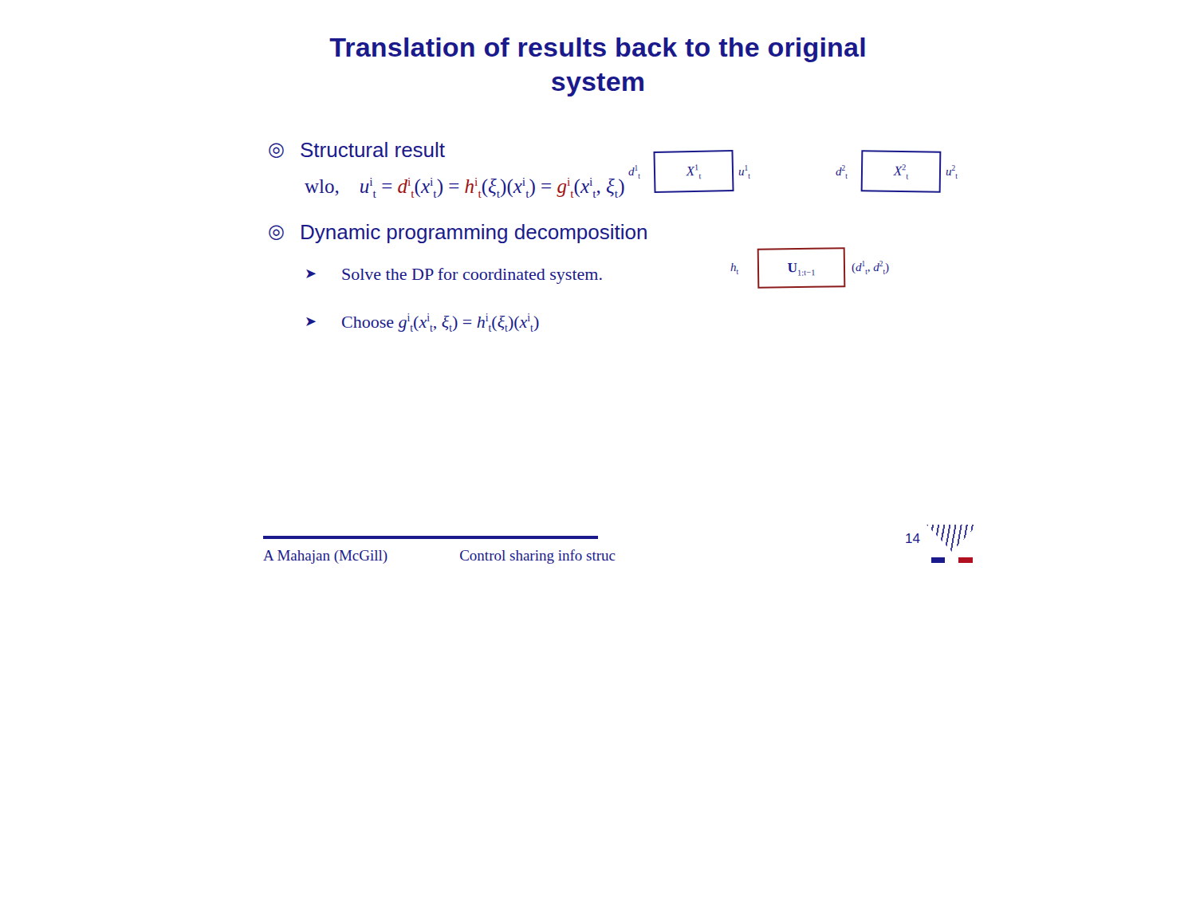Translation of results back to the original
system
X1t
d1t
u1t
X2t
d2t
u2t
U1:t−1
ht
(d1t, d2t)
Structural result
wlo, uit = dit(xit) = hit(ξt)(xit) = git(xit, ξt)
Dynamic programming decomposition
Solve the DP for coordinated system.
Choose git(xit, ξt) = hit(ξt)(xit)
A Mahajan (McGill)Control sharing info struc
14